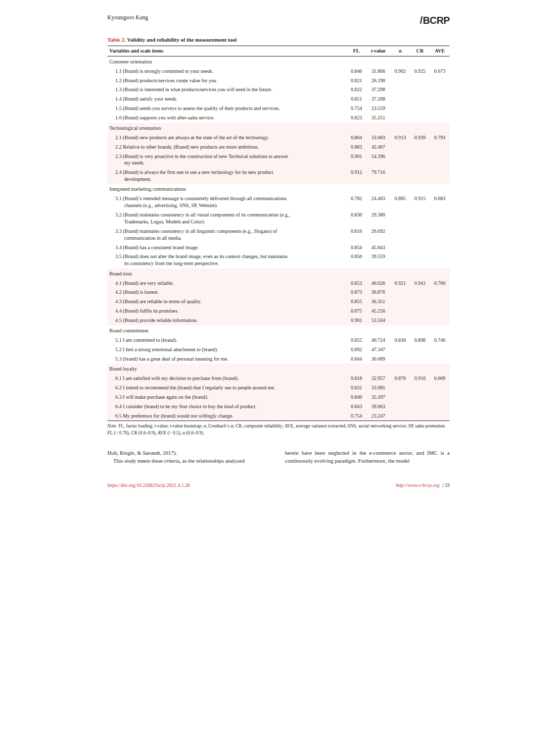Kyoungsoo Kang
BCRP
Table 2. Validity and reliability of the measurement tool
| Variables and scale items | FL | t -value | α | CR | AVE |
| --- | --- | --- | --- | --- | --- |
| Customer orientation | | | | | |
| 1.1 (Brand) is strongly committed to your needs. | 0.846 | 31.806 | 0.902 | 0.925 | 0.673 |
| 1.2 (Brand) products/services create value for you. | 0.821 | 26.190 | | | |
| 1.3 (Brand) is interested in what products/services you will need in the future. | 0.822 | 37.298 | | | |
| 1.4 (Brand) satisfy your needs. | 0.851 | 37.208 | | | |
| 1.5 (Brand) sends you surveys to assess the quality of their products and services. | 0.754 | 23.559 | | | |
| 1.6 (Brand) supports you with after-sales service. | 0.823 | 35.251 | | | |
| Technological orientation | | | | | |
| 2.1 (Brand) new products are always at the state of the art of the technology. | 0.864 | 33.683 | 0.913 | 0.939 | 0.793 |
| 2.2 Relative to other brands, (Brand) new products are more ambitious. | 0.883 | 42.467 | | | |
| 2.3 (Brand) is very proactive in the construction of new Technical solutions to answer my needs. | 0.901 | 54.396 | | | |
| 2.4 (Brand) is always the first one to use a new technology for its new product development. | 0.912 | 79.716 | | | |
| Integrated marketing communications | | | | | |
| 3.1 (Brand)’s intended message is consistently delivered through all communications channels (e.g., advertising, SNS, SP, Website). | 0.782 | 24.403 | 0.885 | 0.915 | 0.683 |
| 3.2 (Brand) maintains consistency in all visual components of its communication (e.g., Trademarks, Logos, Models and Color). | 0.830 | 29.380 | | | |
| 3.3 (Brand) maintains consistency in all linguistic components (e.g., Slogans) of communication in all media. | 0.816 | 26.692 | | | |
| 3.4 (Brand) has a consistent brand image. | 0.854 | 45.843 | | | |
| 3.5 (Brand) does not alter the brand image, even as its context changes, but maintains its consistency from the long-term perspective. | 0.850 | 39.559 | | | |
| Brand trust | | | | | |
| 4.1 (Brand) are very reliable. | 0.853 | 40.026 | 0.921 | 0.941 | 0.760 |
| 4.2 (Brand) is honest. | 0.873 | 36.876 | | | |
| 4.3 (Brand) are reliable in terms of quality. | 0.855 | 36.351 | | | |
| 4.4 (Brand) fulfils its promises. | 0.875 | 45.256 | | | |
| 4.5 (Brand) provide reliable information. | 0.901 | 53.504 | | | |
| Brand commitment | | | | | |
| 5.1 I am committed to (brand). | 0.855 | 40.724 | 0.830 | 0.898 | 0.746 |
| 5.2 I feel a strong emotional attachment to (brand). | 0.892 | 47.347 | | | |
| 5.3 (brand) has a great deal of personal meaning for me. | 0.844 | 36.689 | | | |
| Brand loyalty | | | | | |
| 6.1 I am satisfied with my decision to purchase from (brand). | 0.818 | 32.957 | 0.876 | 0.910 | 0.669 |
| 6.2 I intend to recommend the (brand) that I regularly use to people around me. | 0.831 | 33.085 | | | |
| 6.3 I will make purchase again on the (brand). | 0.840 | 35.497 | | | |
| 6.4 I consider (brand) to be my first choice to buy the kind of product. | 0.843 | 39.063 | | | |
| 6.5 My preference for (brand) would not willingly change. | 0.754 | 23.247 | | | |
Note. FL, factor loading; t-value; t-value bootstrap; α, Cronbach’s α; CR, composite reliability; AVE, average variance extracted; SNS, social networking service; SP, sales promotion.
FL (> 0.70), CR (0.6–0.9), AVE (> 0.5), α (0.6–0.9).
Hult, Ringle, & Sarstedt, 2017).
This study meets these criteria, as the relationships analyzed
herein have been neglected in the e-commerce sector, and IMC is a continuously evolving paradigm. Furthermore, the model
https://doi.org/10.22682/bcrp.2021.4.1.28
http://www.e-bcrp.org| 33